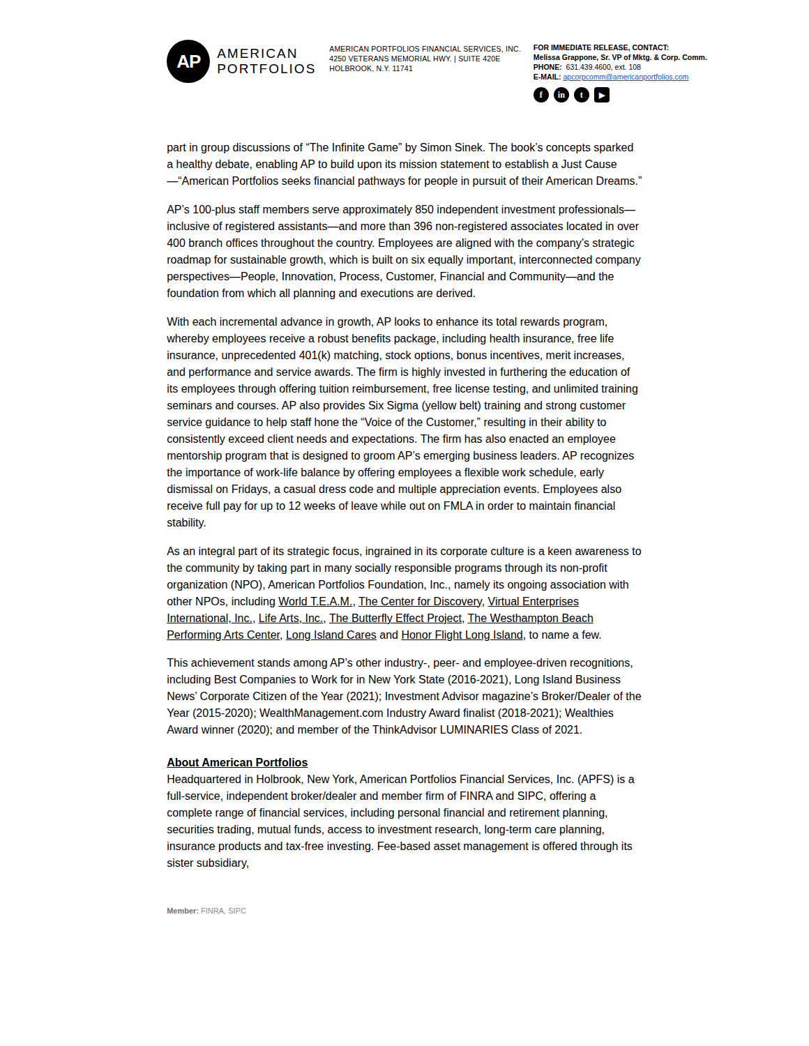AP
AMERICAN PORTFOLIOS
AMERICAN PORTFOLIOS FINANCIAL SERVICES, INC.
4250 VETERANS MEMORIAL HWY. | SUITE 420E
HOLBROOK, N.Y. 11741
FOR IMMEDIATE RELEASE, CONTACT:
Melissa Grappone, Sr. VP of Mktg. & Corp. Comm.
PHONE: 631.439.4600, ext. 108
E-MAIL: apcorpcomm@americanportfolios.com
f in t ▶
part in group discussions of “The Infinite Game” by Simon Sinek. The book’s concepts sparked a healthy debate, enabling AP to build upon its mission statement to establish a Just Cause—“American Portfolios seeks financial pathways for people in pursuit of their American Dreams.”
AP’s 100-plus staff members serve approximately 850 independent investment professionals—inclusive of registered assistants—and more than 396 non-registered associates located in over 400 branch offices throughout the country. Employees are aligned with the company’s strategic roadmap for sustainable growth, which is built on six equally important, interconnected company perspectives—People, Innovation, Process, Customer, Financial and Community—and the foundation from which all planning and executions are derived.
With each incremental advance in growth, AP looks to enhance its total rewards program, whereby employees receive a robust benefits package, including health insurance, free life insurance, unprecedented 401(k) matching, stock options, bonus incentives, merit increases, and performance and service awards. The firm is highly invested in furthering the education of its employees through offering tuition reimbursement, free license testing, and unlimited training seminars and courses. AP also provides Six Sigma (yellow belt) training and strong customer service guidance to help staff hone the “Voice of the Customer,” resulting in their ability to consistently exceed client needs and expectations. The firm has also enacted an employee mentorship program that is designed to groom AP’s emerging business leaders. AP recognizes the importance of work-life balance by offering employees a flexible work schedule, early dismissal on Fridays, a casual dress code and multiple appreciation events. Employees also receive full pay for up to 12 weeks of leave while out on FMLA in order to maintain financial stability.
As an integral part of its strategic focus, ingrained in its corporate culture is a keen awareness to the community by taking part in many socially responsible programs through its non-profit organization (NPO), American Portfolios Foundation, Inc., namely its ongoing association with other NPOs, including World T.E.A.M., The Center for Discovery, Virtual Enterprises International, Inc., Life Arts, Inc., The Butterfly Effect Project, The Westhampton Beach Performing Arts Center, Long Island Cares and Honor Flight Long Island, to name a few.
This achievement stands among AP’s other industry-, peer- and employee-driven recognitions, including Best Companies to Work for in New York State (2016-2021), Long Island Business News’ Corporate Citizen of the Year (2021); Investment Advisor magazine’s Broker/Dealer of the Year (2015-2020); WealthManagement.com Industry Award finalist (2018-2021); Wealthies Award winner (2020); and member of the ThinkAdvisor LUMINARIES Class of 2021.
About American Portfolios
Headquartered in Holbrook, New York, American Portfolios Financial Services, Inc. (APFS) is a full-service, independent broker/dealer and member firm of FINRA and SIPC, offering a complete range of financial services, including personal financial and retirement planning, securities trading, mutual funds, access to investment research, long-term care planning, insurance products and tax-free investing. Fee-based asset management is offered through its sister subsidiary,
Member: FINRA, SIPC